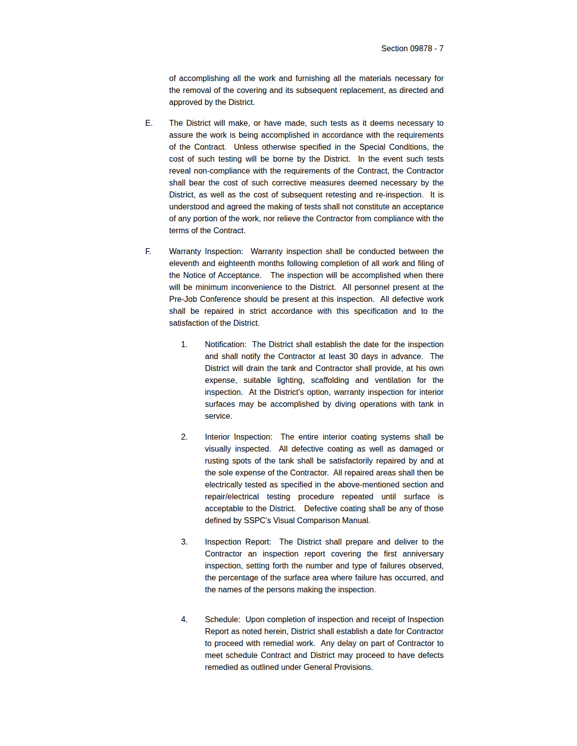Section 09878 - 7
of accomplishing all the work and furnishing all the materials necessary for the removal of the covering and its subsequent replacement, as directed and approved by the District.
E.
The District will make, or have made, such tests as it deems necessary to assure the work is being accomplished in accordance with the requirements of the Contract. Unless otherwise specified in the Special Conditions, the cost of such testing will be borne by the District. In the event such tests reveal non-compliance with the requirements of the Contract, the Contractor shall bear the cost of such corrective measures deemed necessary by the District, as well as the cost of subsequent retesting and re-inspection. It is understood and agreed the making of tests shall not constitute an acceptance of any portion of the work, nor relieve the Contractor from compliance with the terms of the Contract.
F.
Warranty Inspection: Warranty inspection shall be conducted between the eleventh and eighteenth months following completion of all work and filing of the Notice of Acceptance. The inspection will be accomplished when there will be minimum inconvenience to the District. All personnel present at the Pre-Job Conference should be present at this inspection. All defective work shall be repaired in strict accordance with this specification and to the satisfaction of the District.
1.
Notification: The District shall establish the date for the inspection and shall notify the Contractor at least 30 days in advance. The District will drain the tank and Contractor shall provide, at his own expense, suitable lighting, scaffolding and ventilation for the inspection. At the District's option, warranty inspection for interior surfaces may be accomplished by diving operations with tank in service.
2.
Interior Inspection: The entire interior coating systems shall be visually inspected. All defective coating as well as damaged or rusting spots of the tank shall be satisfactorily repaired by and at the sole expense of the Contractor. All repaired areas shall then be electrically tested as specified in the above-mentioned section and repair/electrical testing procedure repeated until surface is acceptable to the District. Defective coating shall be any of those defined by SSPC's Visual Comparison Manual.
3.
Inspection Report: The District shall prepare and deliver to the Contractor an inspection report covering the first anniversary inspection, setting forth the number and type of failures observed, the percentage of the surface area where failure has occurred, and the names of the persons making the inspection.
4.
Schedule: Upon completion of inspection and receipt of Inspection Report as noted herein, District shall establish a date for Contractor to proceed with remedial work. Any delay on part of Contractor to meet schedule Contract and District may proceed to have defects remedied as outlined under General Provisions.